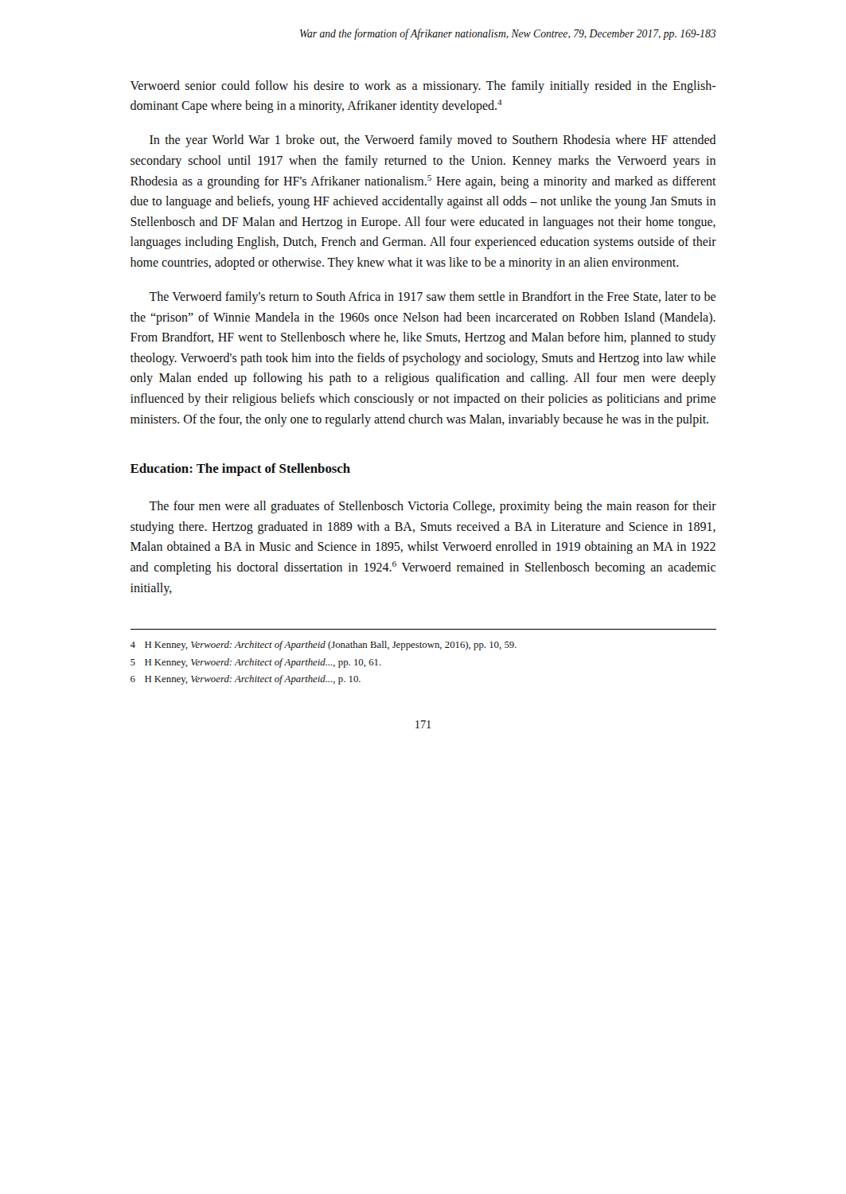War and the formation of Afrikaner nationalism, New Contree, 79, December 2017, pp. 169-183
Verwoerd senior could follow his desire to work as a missionary. The family initially resided in the English-dominant Cape where being in a minority, Afrikaner identity developed.4
In the year World War 1 broke out, the Verwoerd family moved to Southern Rhodesia where HF attended secondary school until 1917 when the family returned to the Union. Kenney marks the Verwoerd years in Rhodesia as a grounding for HF's Afrikaner nationalism.5 Here again, being a minority and marked as different due to language and beliefs, young HF achieved accidentally against all odds – not unlike the young Jan Smuts in Stellenbosch and DF Malan and Hertzog in Europe. All four were educated in languages not their home tongue, languages including English, Dutch, French and German. All four experienced education systems outside of their home countries, adopted or otherwise. They knew what it was like to be a minority in an alien environment.
The Verwoerd family's return to South Africa in 1917 saw them settle in Brandfort in the Free State, later to be the “prison” of Winnie Mandela in the 1960s once Nelson had been incarcerated on Robben Island (Mandela). From Brandfort, HF went to Stellenbosch where he, like Smuts, Hertzog and Malan before him, planned to study theology. Verwoerd's path took him into the fields of psychology and sociology, Smuts and Hertzog into law while only Malan ended up following his path to a religious qualification and calling. All four men were deeply influenced by their religious beliefs which consciously or not impacted on their policies as politicians and prime ministers. Of the four, the only one to regularly attend church was Malan, invariably because he was in the pulpit.
Education: The impact of Stellenbosch
The four men were all graduates of Stellenbosch Victoria College, proximity being the main reason for their studying there. Hertzog graduated in 1889 with a BA, Smuts received a BA in Literature and Science in 1891, Malan obtained a BA in Music and Science in 1895, whilst Verwoerd enrolled in 1919 obtaining an MA in 1922 and completing his doctoral dissertation in 1924.6 Verwoerd remained in Stellenbosch becoming an academic initially,
4 H Kenney, Verwoerd: Architect of Apartheid (Jonathan Ball, Jeppestown, 2016), pp. 10, 59.
5 H Kenney, Verwoerd: Architect of Apartheid..., pp. 10, 61.
6 H Kenney, Verwoerd: Architect of Apartheid..., p. 10.
171